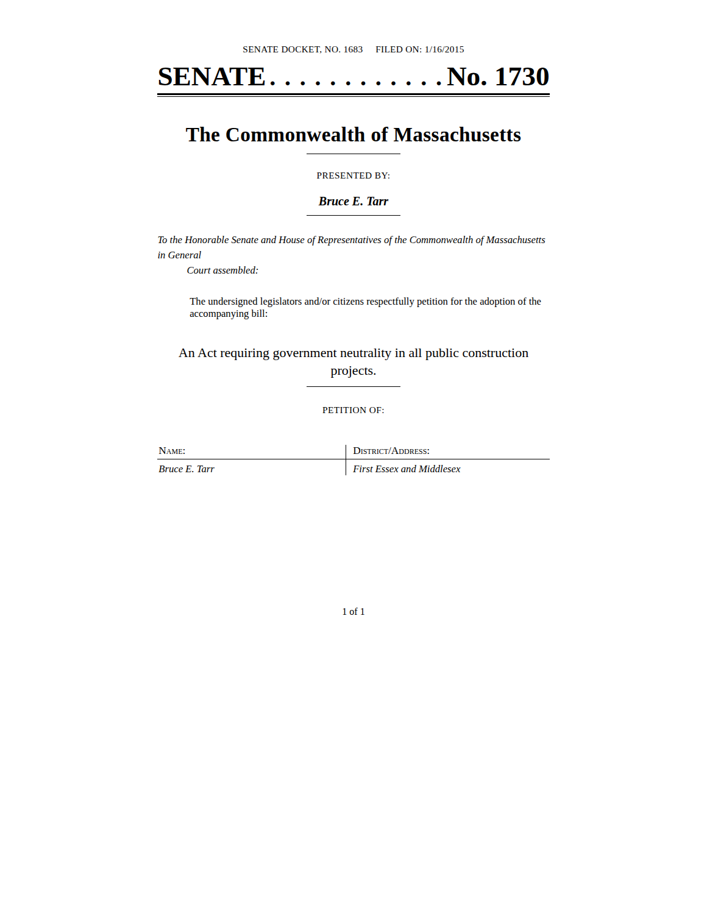SENATE DOCKET, NO. 1683 FILED ON: 1/16/2015
SENATE . . . . . . . . . . . . . . . No. 1730
The Commonwealth of Massachusetts
PRESENTED BY:
Bruce E. Tarr
To the Honorable Senate and House of Representatives of the Commonwealth of Massachusetts in General Court assembled:
The undersigned legislators and/or citizens respectfully petition for the adoption of the accompanying bill:
An Act requiring government neutrality in all public construction projects.
PETITION OF:
| Name: | District/Address: |
| --- | --- |
| Bruce E. Tarr | First Essex and Middlesex |
1 of 1